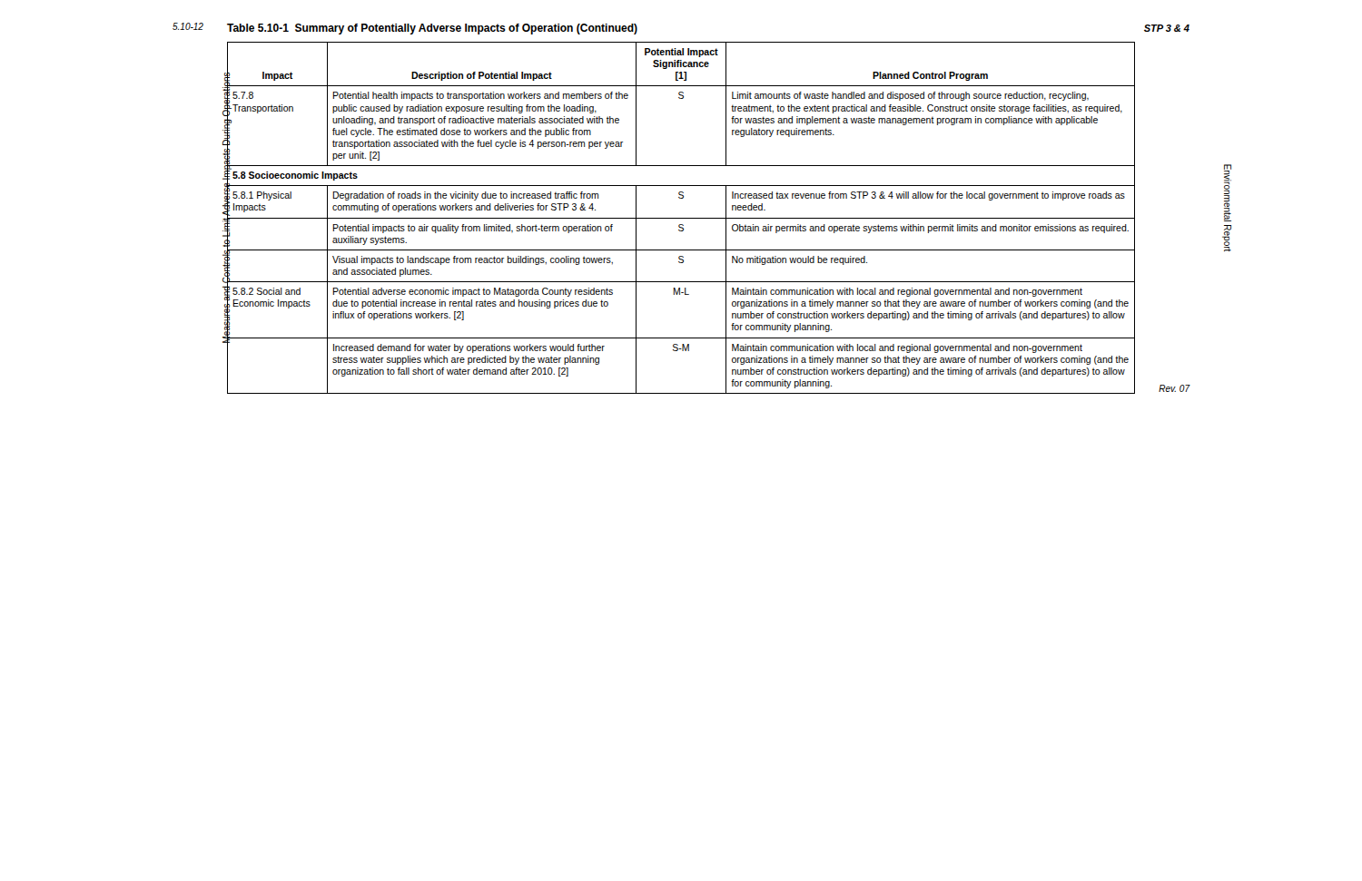5.10-12
STP 3 & 4
Table 5.10-1 Summary of Potentially Adverse Impacts of Operation (Continued)
| Impact | Description of Potential Impact | Potential Impact Significance [1] | Planned Control Program |
| --- | --- | --- | --- |
| 5.7.8 Transportation | Potential health impacts to transportation workers and members of the public caused by radiation exposure resulting from the loading, unloading, and transport of radioactive materials associated with the fuel cycle. The estimated dose to workers and the public from transportation associated with the fuel cycle is 4 person-rem per year per unit. [2] | S | Limit amounts of waste handled and disposed of through source reduction, recycling, treatment, to the extent practical and feasible. Construct onsite storage facilities, as required, for wastes and implement a waste management program in compliance with applicable regulatory requirements. |
| 5.8 Socioeconomic Impacts |
| 5.8.1 Physical Impacts | Degradation of roads in the vicinity due to increased traffic from commuting of operations workers and deliveries for STP 3 & 4. | S | Increased tax revenue from STP 3 & 4 will allow for the local government to improve roads as needed. |
| | Potential impacts to air quality from limited, short-term operation of auxiliary systems. | S | Obtain air permits and operate systems within permit limits and monitor emissions as required. |
| | Visual impacts to landscape from reactor buildings, cooling towers, and associated plumes. | S | No mitigation would be required. |
| 5.8.2 Social and Economic Impacts | Potential adverse economic impact to Matagorda County residents due to potential increase in rental rates and housing prices due to influx of operations workers. [2] | M-L | Maintain communication with local and regional governmental and non-government organizations in a timely manner so that they are aware of number of workers coming (and the number of construction workers departing) and the timing of arrivals (and departures) to allow for community planning. |
| | Increased demand for water by operations workers would further stress water supplies which are predicted by the water planning organization to fall short of water demand after 2010. [2] | S-M | Maintain communication with local and regional governmental and non-government organizations in a timely manner so that they are aware of number of workers coming (and the number of construction workers departing) and the timing of arrivals (and departures) to allow for community planning. |
Measures and Controls to Limit Adverse Impacts During Operations
Environmental Report
Rev. 07